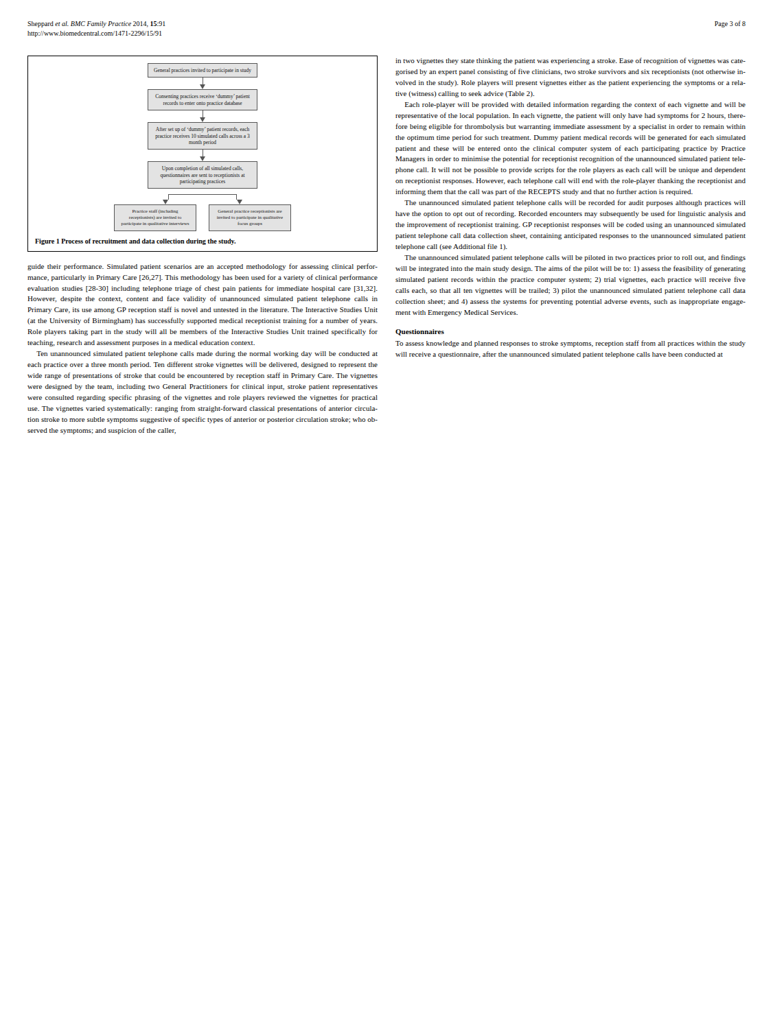Sheppard et al. BMC Family Practice 2014, 15:91
http://www.biomedcentral.com/1471-2296/15/91
Page 3 of 8
General practices invited to participate in study
Consenting practices receive ‘dummy’ patient records to enter onto practice database
After set up of ‘dummy’ patient records, each practice receives 10 simulated calls across a 3 month period
Upon completion of all simulated calls, questionnaires are sent to receptionists at participating practices
Practice staff (including receptionists) are invited to participate in qualitative interviews
General practice receptionists are invited to participate in qualitative focus groups
Figure 1 Process of recruitment and data collection during the study.
guide their performance. Simulated patient scenarios are an accepted methodology for assessing clinical performance, particularly in Primary Care [26,27]. This methodology has been used for a variety of clinical performance evaluation studies [28-30] including telephone triage of chest pain patients for immediate hospital care [31,32]. However, despite the context, content and face validity of unannounced simulated patient telephone calls in Primary Care, its use among GP reception staff is novel and untested in the literature. The Interactive Studies Unit (at the University of Birmingham) has successfully supported medical receptionist training for a number of years. Role players taking part in the study will all be members of the Interactive Studies Unit trained specifically for teaching, research and assessment purposes in a medical education context.
Ten unannounced simulated patient telephone calls made during the normal working day will be conducted at each practice over a three month period. Ten different stroke vignettes will be delivered, designed to represent the wide range of presentations of stroke that could be encountered by reception staff in Primary Care. The vignettes were designed by the team, including two General Practitioners for clinical input, stroke patient representatives were consulted regarding specific phrasing of the vignettes and role players reviewed the vignettes for practical use. The vignettes varied systematically: ranging from straight-forward classical presentations of anterior circulation stroke to more subtle symptoms suggestive of specific types of anterior or posterior circulation stroke; who observed the symptoms; and suspicion of the caller,
in two vignettes they state thinking the patient was experiencing a stroke. Ease of recognition of vignettes was categorised by an expert panel consisting of five clinicians, two stroke survivors and six receptionists (not otherwise involved in the study). Role players will present vignettes either as the patient experiencing the symptoms or a relative (witness) calling to seek advice (Table 2).
Each role-player will be provided with detailed information regarding the context of each vignette and will be representative of the local population. In each vignette, the patient will only have had symptoms for 2 hours, therefore being eligible for thrombolysis but warranting immediate assessment by a specialist in order to remain within the optimum time period for such treatment. Dummy patient medical records will be generated for each simulated patient and these will be entered onto the clinical computer system of each participating practice by Practice Managers in order to minimise the potential for receptionist recognition of the unannounced simulated patient telephone call. It will not be possible to provide scripts for the role players as each call will be unique and dependent on receptionist responses. However, each telephone call will end with the role-player thanking the receptionist and informing them that the call was part of the RECEPTS study and that no further action is required.
The unannounced simulated patient telephone calls will be recorded for audit purposes although practices will have the option to opt out of recording. Recorded encounters may subsequently be used for linguistic analysis and the improvement of receptionist training. GP receptionist responses will be coded using an unannounced simulated patient telephone call data collection sheet, containing anticipated responses to the unannounced simulated patient telephone call (see Additional file 1).
The unannounced simulated patient telephone calls will be piloted in two practices prior to roll out, and findings will be integrated into the main study design. The aims of the pilot will be to: 1) assess the feasibility of generating simulated patient records within the practice computer system; 2) trial vignettes, each practice will receive five calls each, so that all ten vignettes will be trailed; 3) pilot the unannounced simulated patient telephone call data collection sheet; and 4) assess the systems for preventing potential adverse events, such as inappropriate engagement with Emergency Medical Services.
Questionnaires
To assess knowledge and planned responses to stroke symptoms, reception staff from all practices within the study will receive a questionnaire, after the unannounced simulated patient telephone calls have been conducted at